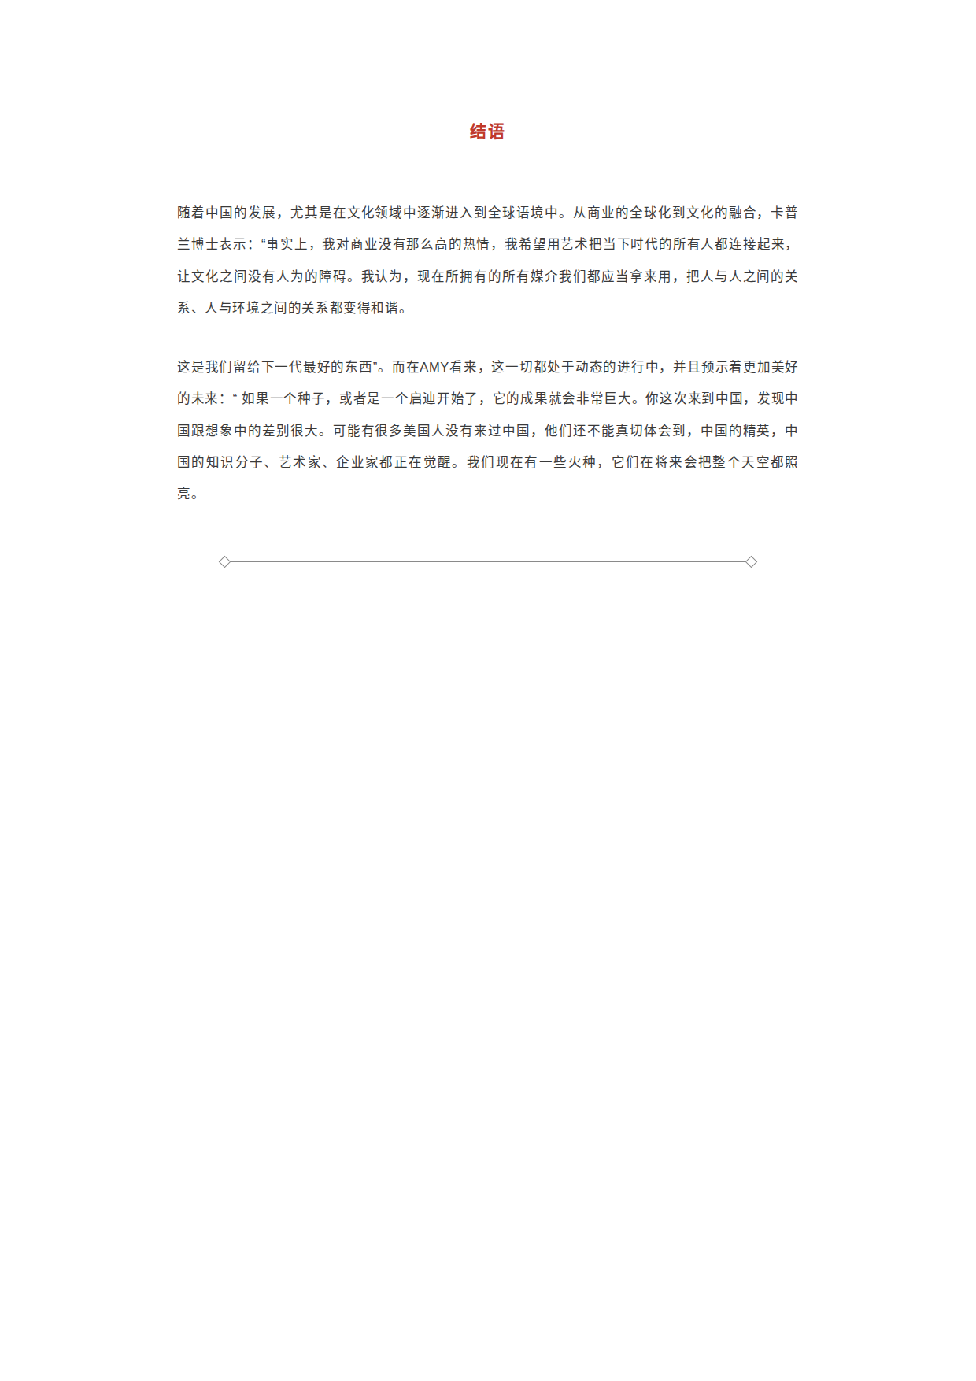结语
随着中国的发展，尤其是在文化领域中逐渐进入到全球语境中。从商业的全球化到文化的融合，卡普兰博士表示：“事实上，我对商业没有那么高的热情，我希望用艺术把当下时代的所有人都连接起来，让文化之间没有人为的障碍。我认为，现在所拥有的所有媒介我们都应当拿来用，把人与人之间的关系、人与环境之间的关系都变得和谐。
这是我们留给下一代最好的东西”。而在AMY看来，这一切都处于动态的进行中，并且预示着更加美好的未来：“ 如果一个种子，或者是一个启迪开始了，它的成果就会非常巨大。你这次来到中国，发现中国跟想象中的差别很大。可能有很多美国人没有来过中国，他们还不能真切体会到，中国的精英，中国的知识分子、艺术家、企业家都正在觉醒。我们现在有一些火种，它们在将来会把整个天空都照亮。